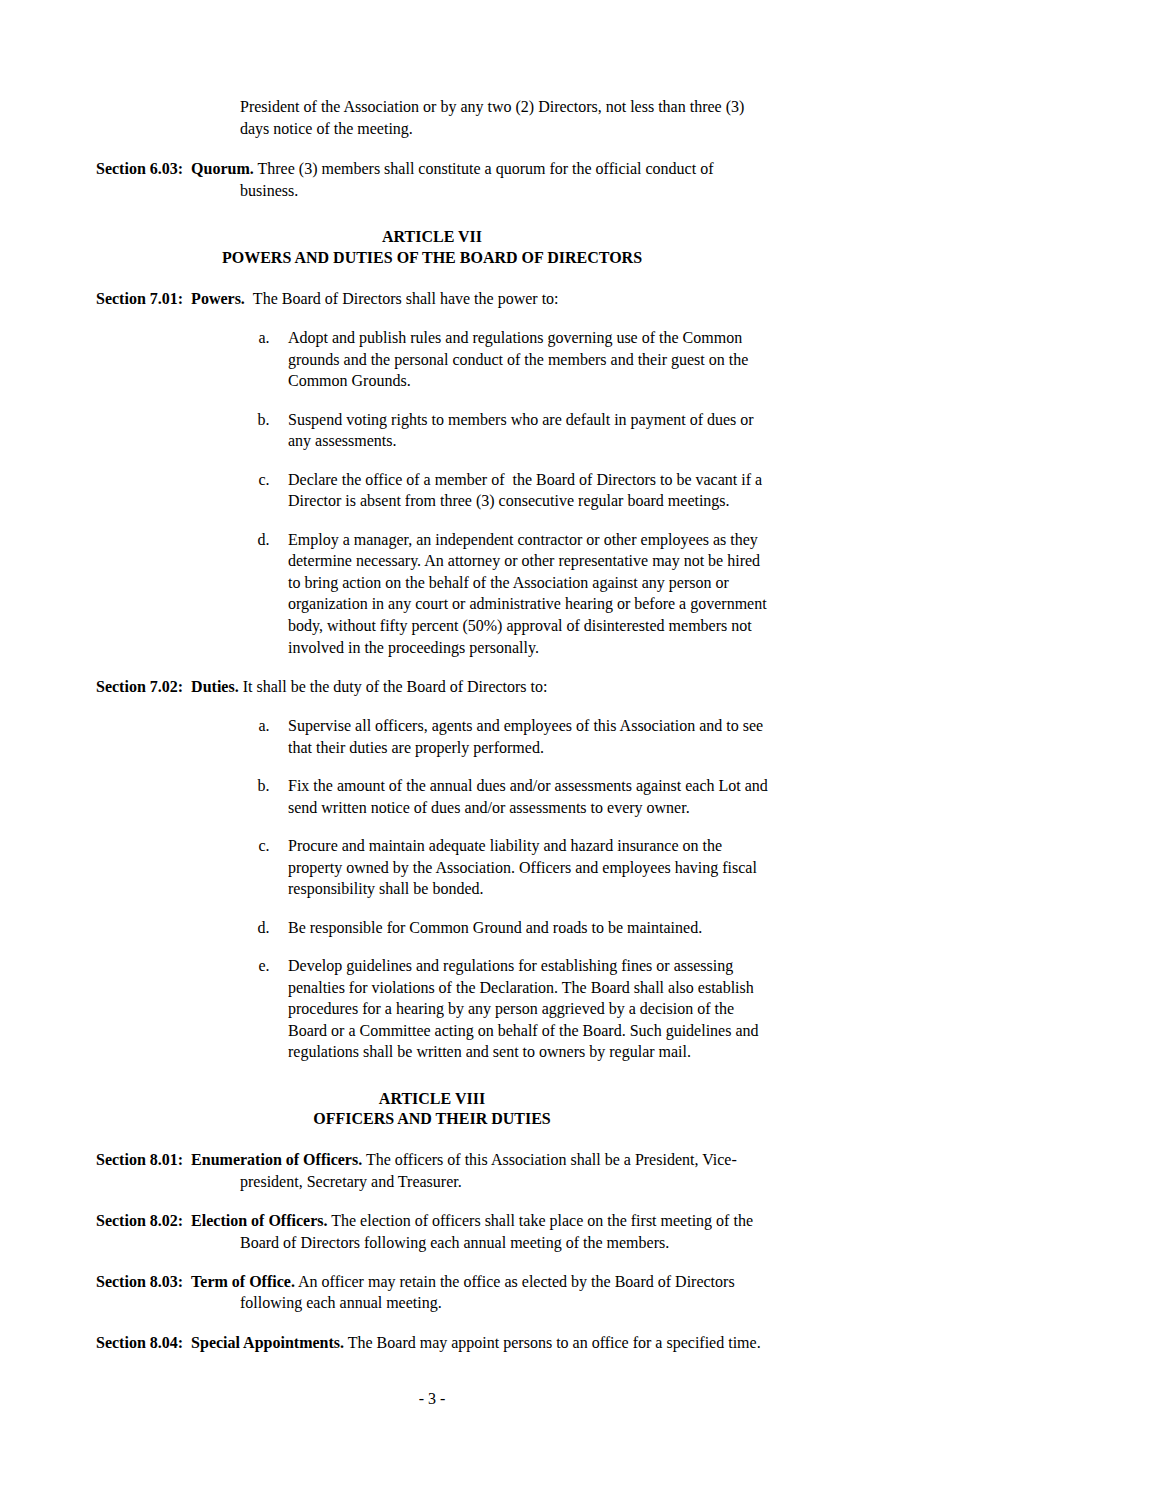President of the Association or by any two (2) Directors, not less than three (3) days notice of the meeting.
Section 6.03: Quorum. Three (3) members shall constitute a quorum for the official conduct of business.
ARTICLE VII
POWERS AND DUTIES OF THE BOARD OF DIRECTORS
Section 7.01: Powers. The Board of Directors shall have the power to:
Adopt and publish rules and regulations governing use of the Common grounds and the personal conduct of the members and their guest on the Common Grounds.
Suspend voting rights to members who are default in payment of dues or any assessments.
Declare the office of a member of the Board of Directors to be vacant if a Director is absent from three (3) consecutive regular board meetings.
Employ a manager, an independent contractor or other employees as they determine necessary. An attorney or other representative may not be hired to bring action on the behalf of the Association against any person or organization in any court or administrative hearing or before a government body, without fifty percent (50%) approval of disinterested members not involved in the proceedings personally.
Section 7.02: Duties. It shall be the duty of the Board of Directors to:
Supervise all officers, agents and employees of this Association and to see that their duties are properly performed.
Fix the amount of the annual dues and/or assessments against each Lot and send written notice of dues and/or assessments to every owner.
Procure and maintain adequate liability and hazard insurance on the property owned by the Association. Officers and employees having fiscal responsibility shall be bonded.
Be responsible for Common Ground and roads to be maintained.
Develop guidelines and regulations for establishing fines or assessing penalties for violations of the Declaration. The Board shall also establish procedures for a hearing by any person aggrieved by a decision of the Board or a Committee acting on behalf of the Board. Such guidelines and regulations shall be written and sent to owners by regular mail.
ARTICLE VIII
OFFICERS AND THEIR DUTIES
Section 8.01: Enumeration of Officers. The officers of this Association shall be a President, Vice-president, Secretary and Treasurer.
Section 8.02: Election of Officers. The election of officers shall take place on the first meeting of the Board of Directors following each annual meeting of the members.
Section 8.03: Term of Office. An officer may retain the office as elected by the Board of Directors following each annual meeting.
Section 8.04: Special Appointments. The Board may appoint persons to an office for a specified time.
- 3 -